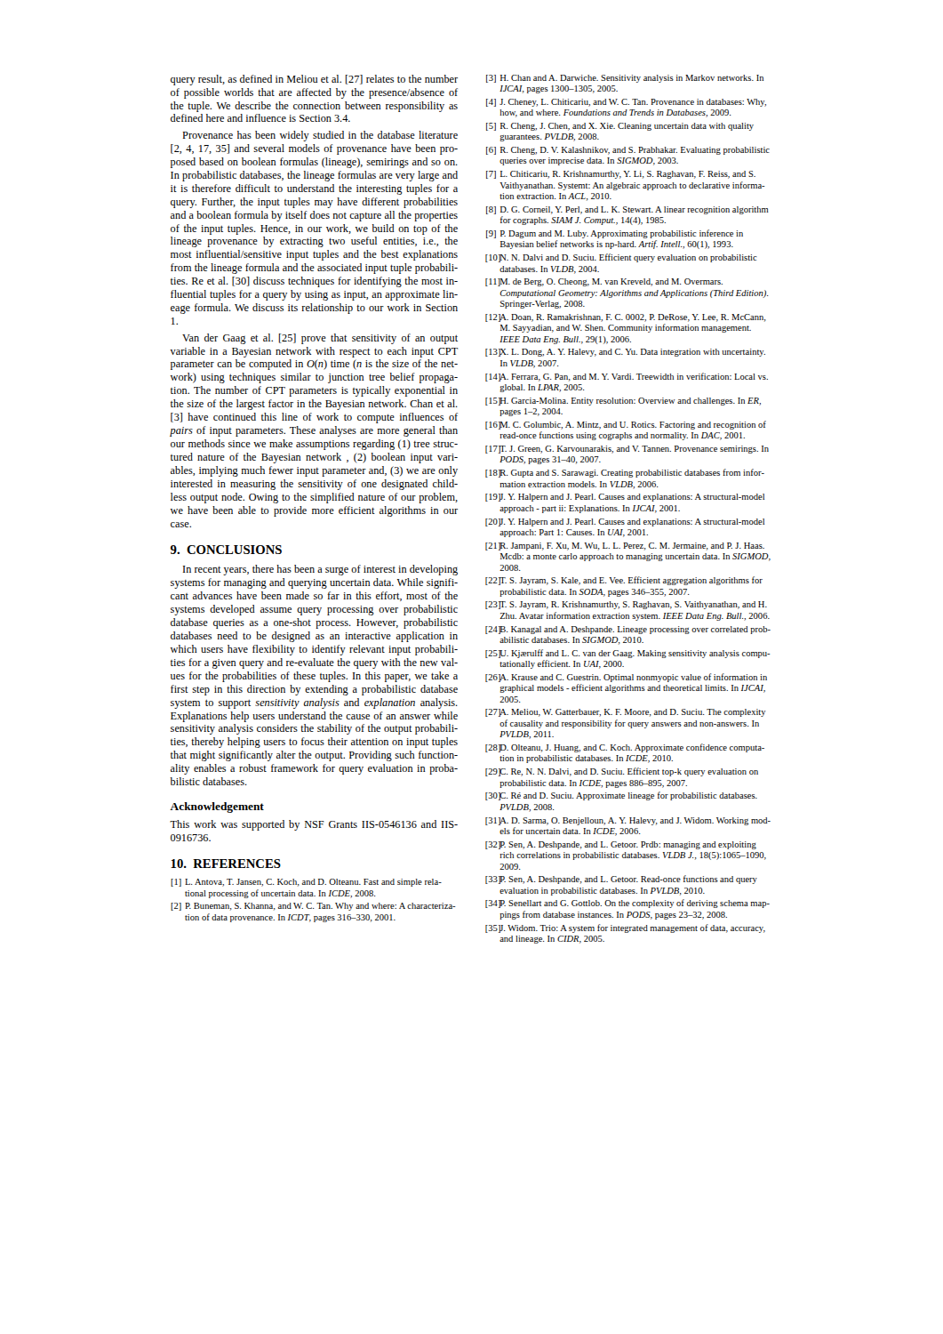query result, as defined in Meliou et al. [27] relates to the number of possible worlds that are affected by the presence/absence of the tuple. We describe the connection between responsibility as defined here and influence is Section 3.4.
Provenance has been widely studied in the database literature [2, 4, 17, 35] and several models of provenance have been proposed based on boolean formulas (lineage), semirings and so on. In probabilistic databases, the lineage formulas are very large and it is therefore difficult to understand the interesting tuples for a query. Further, the input tuples may have different probabilities and a boolean formula by itself does not capture all the properties of the input tuples. Hence, in our work, we build on top of the lineage provenance by extracting two useful entities, i.e., the most influential/sensitive input tuples and the best explanations from the lineage formula and the associated input tuple probabilities. Re et al. [30] discuss techniques for identifying the most influential tuples for a query by using as input, an approximate lineage formula. We discuss its relationship to our work in Section 1.
Van der Gaag et al. [25] prove that sensitivity of an output variable in a Bayesian network with respect to each input CPT parameter can be computed in O(n) time (n is the size of the network) using techniques similar to junction tree belief propagation. The number of CPT parameters is typically exponential in the size of the largest factor in the Bayesian network. Chan et al. [3] have continued this line of work to compute influences of pairs of input parameters. These analyses are more general than our methods since we make assumptions regarding (1) tree structured nature of the Bayesian network , (2) boolean input variables, implying much fewer input parameter and, (3) we are only interested in measuring the sensitivity of one designated child-less output node. Owing to the simplified nature of our problem, we have been able to provide more efficient algorithms in our case.
9. CONCLUSIONS
In recent years, there has been a surge of interest in developing systems for managing and querying uncertain data. While significant advances have been made so far in this effort, most of the systems developed assume query processing over probabilistic database queries as a one-shot process. However, probabilistic databases need to be designed as an interactive application in which users have flexibility to identify relevant input probabilities for a given query and re-evaluate the query with the new values for the probabilities of these tuples. In this paper, we take a first step in this direction by extending a probabilistic database system to support sensitivity analysis and explanation analysis. Explanations help users understand the cause of an answer while sensitivity analysis considers the stability of the output probabilities, thereby helping users to focus their attention on input tuples that might significantly alter the output. Providing such functionality enables a robust framework for query evaluation in probabilistic databases.
Acknowledgement
This work was supported by NSF Grants IIS-0546136 and IIS-0916736.
10. REFERENCES
[1] L. Antova, T. Jansen, C. Koch, and D. Olteanu. Fast and simple relational processing of uncertain data. In ICDE, 2008.
[2] P. Buneman, S. Khanna, and W. C. Tan. Why and where: A characterization of data provenance. In ICDT, pages 316–330, 2001.
[3] H. Chan and A. Darwiche. Sensitivity analysis in Markov networks. In IJCAI, pages 1300–1305, 2005.
[4] J. Cheney, L. Chiticariu, and W. C. Tan. Provenance in databases: Why, how, and where. Foundations and Trends in Databases, 2009.
[5] R. Cheng, J. Chen, and X. Xie. Cleaning uncertain data with quality guarantees. PVLDB, 2008.
[6] R. Cheng, D. V. Kalashnikov, and S. Prabhakar. Evaluating probabilistic queries over imprecise data. In SIGMOD, 2003.
[7] L. Chiticariu, R. Krishnamurthy, Y. Li, S. Raghavan, F. Reiss, and S. Vaithyanathan. Systemt: An algebraic approach to declarative information extraction. In ACL, 2010.
[8] D. G. Corneil, Y. Perl, and L. K. Stewart. A linear recognition algorithm for cographs. SIAM J. Comput., 14(4), 1985.
[9] P. Dagum and M. Luby. Approximating probabilistic inference in Bayesian belief networks is np-hard. Artif. Intell., 60(1), 1993.
[10] N. N. Dalvi and D. Suciu. Efficient query evaluation on probabilistic databases. In VLDB, 2004.
[11] M. de Berg, O. Cheong, M. van Kreveld, and M. Overmars. Computational Geometry: Algorithms and Applications (Third Edition). Springer-Verlag, 2008.
[12] A. Doan, R. Ramakrishnan, F. C. 0002, P. DeRose, Y. Lee, R. McCann, M. Sayyadian, and W. Shen. Community information management. IEEE Data Eng. Bull., 29(1), 2006.
[13] X. L. Dong, A. Y. Halevy, and C. Yu. Data integration with uncertainty. In VLDB, 2007.
[14] A. Ferrara, G. Pan, and M. Y. Vardi. Treewidth in verification: Local vs. global. In LPAR, 2005.
[15] H. Garcia-Molina. Entity resolution: Overview and challenges. In ER, pages 1–2, 2004.
[16] M. C. Golumbic, A. Mintz, and U. Rotics. Factoring and recognition of read-once functions using cographs and normality. In DAC, 2001.
[17] T. J. Green, G. Karvounarakis, and V. Tannen. Provenance semirings. In PODS, pages 31–40, 2007.
[18] R. Gupta and S. Sarawagi. Creating probabilistic databases from information extraction models. In VLDB, 2006.
[19] J. Y. Halpern and J. Pearl. Causes and explanations: A structural-model approach - part ii: Explanations. In IJCAI, 2001.
[20] J. Y. Halpern and J. Pearl. Causes and explanations: A structural-model approach: Part 1: Causes. In UAI, 2001.
[21] R. Jampani, F. Xu, M. Wu, L. L. Perez, C. M. Jermaine, and P. J. Haas. Mcdb: a monte carlo approach to managing uncertain data. In SIGMOD, 2008.
[22] T. S. Jayram, S. Kale, and E. Vee. Efficient aggregation algorithms for probabilistic data. In SODA, pages 346–355, 2007.
[23] T. S. Jayram, R. Krishnamurthy, S. Raghavan, S. Vaithyanathan, and H. Zhu. Avatar information extraction system. IEEE Data Eng. Bull., 2006.
[24] B. Kanagal and A. Deshpande. Lineage processing over correlated probabilistic databases. In SIGMOD, 2010.
[25] U. Kjærulff and L. C. van der Gaag. Making sensitivity analysis computationally efficient. In UAI, 2000.
[26] A. Krause and C. Guestrin. Optimal nonmyopic value of information in graphical models - efficient algorithms and theoretical limits. In IJCAI, 2005.
[27] A. Meliou, W. Gatterbauer, K. F. Moore, and D. Suciu. The complexity of causality and responsibility for query answers and non-answers. In PVLDB, 2011.
[28] D. Olteanu, J. Huang, and C. Koch. Approximate confidence computation in probabilistic databases. In ICDE, 2010.
[29] C. Re, N. N. Dalvi, and D. Suciu. Efficient top-k query evaluation on probabilistic data. In ICDE, pages 886–895, 2007.
[30] C. Ré and D. Suciu. Approximate lineage for probabilistic databases. PVLDB, 2008.
[31] A. D. Sarma, O. Benjelloun, A. Y. Halevy, and J. Widom. Working models for uncertain data. In ICDE, 2006.
[32] P. Sen, A. Deshpande, and L. Getoor. Prdb: managing and exploiting rich correlations in probabilistic databases. VLDB J., 18(5):1065–1090, 2009.
[33] P. Sen, A. Deshpande, and L. Getoor. Read-once functions and query evaluation in probabilistic databases. In PVLDB, 2010.
[34] P. Senellart and G. Gottlob. On the complexity of deriving schema mappings from database instances. In PODS, pages 23–32, 2008.
[35] J. Widom. Trio: A system for integrated management of data, accuracy, and lineage. In CIDR, 2005.